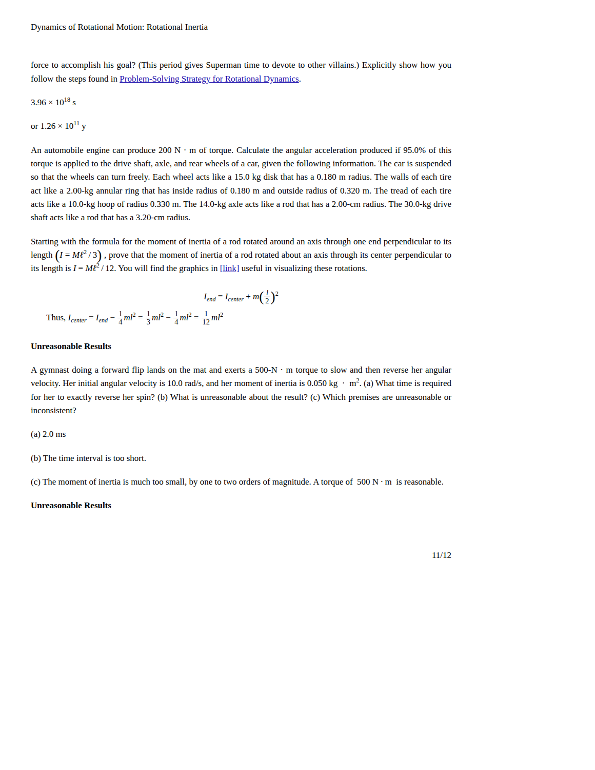Dynamics of Rotational Motion: Rotational Inertia
force to accomplish his goal? (This period gives Superman time to devote to other villains.) Explicitly show how you follow the steps found in Problem-Solving Strategy for Rotational Dynamics.
3.96 × 1018 s
or 1.26 × 1011 y
An automobile engine can produce 200 N · m of torque. Calculate the angular acceleration produced if 95.0% of this torque is applied to the drive shaft, axle, and rear wheels of a car, given the following information. The car is suspended so that the wheels can turn freely. Each wheel acts like a 15.0 kg disk that has a 0.180 m radius. The walls of each tire act like a 2.00-kg annular ring that has inside radius of 0.180 m and outside radius of 0.320 m. The tread of each tire acts like a 10.0-kg hoop of radius 0.330 m. The 14.0-kg axle acts like a rod that has a 2.00-cm radius. The 30.0-kg drive shaft acts like a rod that has a 3.20-cm radius.
Starting with the formula for the moment of inertia of a rod rotated around an axis through one end perpendicular to its length (I = Mℓ2 / 3) , prove that the moment of inertia of a rod rotated about an axis through its center perpendicular to its length is I = Mℓ2 / 12. You will find the graphics in [link] useful in visualizing these rotations.
Iend = Icenter + m(l 2)2
Thus, Icenter = Iend − 14 ml2 = 13 ml2 − 14 ml2 = 112 ml2
Unreasonable Results
A gymnast doing a forward flip lands on the mat and exerts a 500-N · m torque to slow and then reverse her angular velocity. Her initial angular velocity is 10.0 rad/s, and her moment of inertia is 0.050 kg · m2. (a) What time is required for her to exactly reverse her spin? (b) What is unreasonable about the result? (c) Which premises are unreasonable or inconsistent?
(a) 2.0 ms
(b) The time interval is too short.
(c) The moment of inertia is much too small, by one to two orders of magnitude. A torque of 500 N · m is reasonable.
Unreasonable Results
11/12